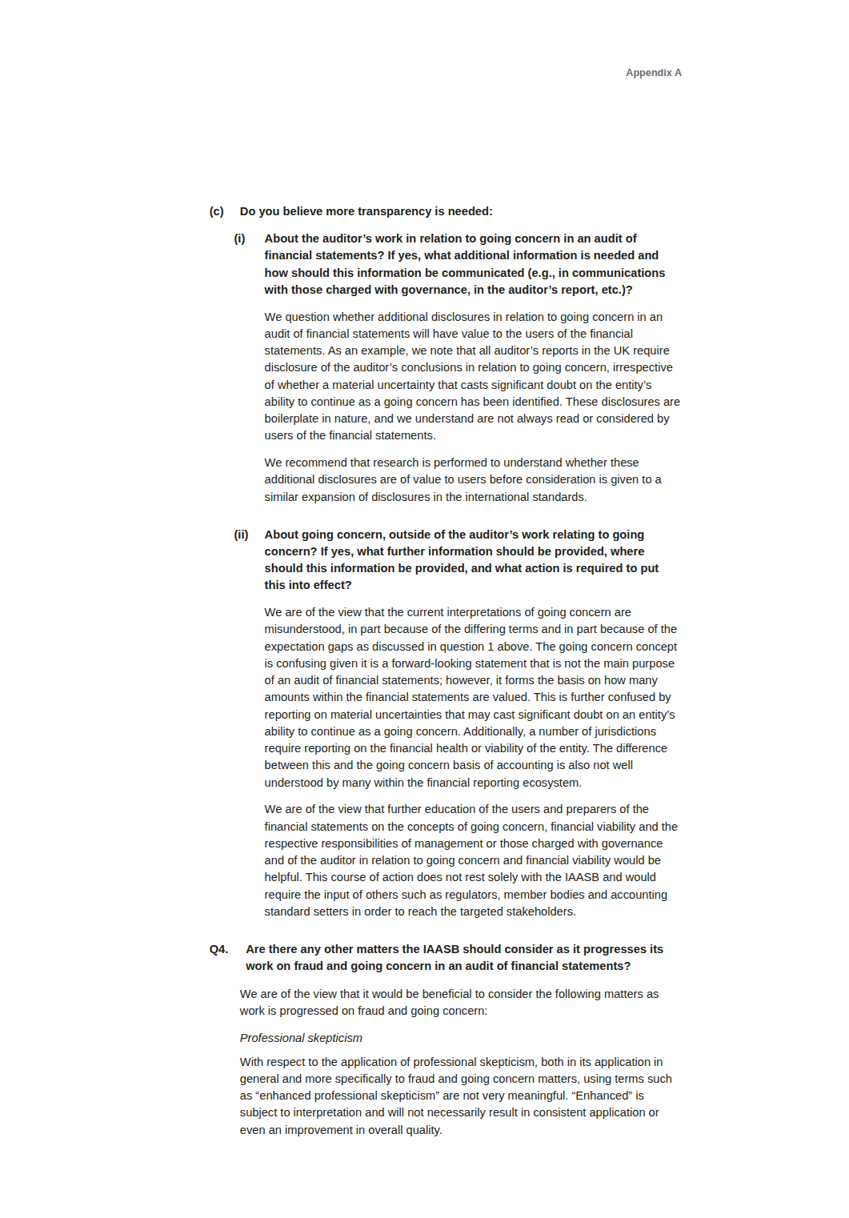Appendix A
(c)
Do you believe more transparency is needed:
(i)
About the auditor’s work in relation to going concern in an audit of financial statements? If yes, what additional information is needed and how should this information be communicated (e.g., in communications with those charged with governance, in the auditor’s report, etc.)?
We question whether additional disclosures in relation to going concern in an audit of financial statements will have value to the users of the financial statements. As an example, we note that all auditor’s reports in the UK require disclosure of the auditor’s conclusions in relation to going concern, irrespective of whether a material uncertainty that casts significant doubt on the entity’s ability to continue as a going concern has been identified. These disclosures are boilerplate in nature, and we understand are not always read or considered by users of the financial statements.
We recommend that research is performed to understand whether these additional disclosures are of value to users before consideration is given to a similar expansion of disclosures in the international standards.
(ii)
About going concern, outside of the auditor’s work relating to going concern? If yes, what further information should be provided, where should this information be provided, and what action is required to put this into effect?
We are of the view that the current interpretations of going concern are misunderstood, in part because of the differing terms and in part because of the expectation gaps as discussed in question 1 above. The going concern concept is confusing given it is a forward-looking statement that is not the main purpose of an audit of financial statements; however, it forms the basis on how many amounts within the financial statements are valued. This is further confused by reporting on material uncertainties that may cast significant doubt on an entity’s ability to continue as a going concern. Additionally, a number of jurisdictions require reporting on the financial health or viability of the entity. The difference between this and the going concern basis of accounting is also not well understood by many within the financial reporting ecosystem.
We are of the view that further education of the users and preparers of the financial statements on the concepts of going concern, financial viability and the respective responsibilities of management or those charged with governance and of the auditor in relation to going concern and financial viability would be helpful. This course of action does not rest solely with the IAASB and would require the input of others such as regulators, member bodies and accounting standard setters in order to reach the targeted stakeholders.
Q4.
Are there any other matters the IAASB should consider as it progresses its work on fraud and going concern in an audit of financial statements?
We are of the view that it would be beneficial to consider the following matters as work is progressed on fraud and going concern:
Professional skepticism
With respect to the application of professional skepticism, both in its application in general and more specifically to fraud and going concern matters, using terms such as “enhanced professional skepticism” are not very meaningful. “Enhanced” is subject to interpretation and will not necessarily result in consistent application or even an improvement in overall quality.